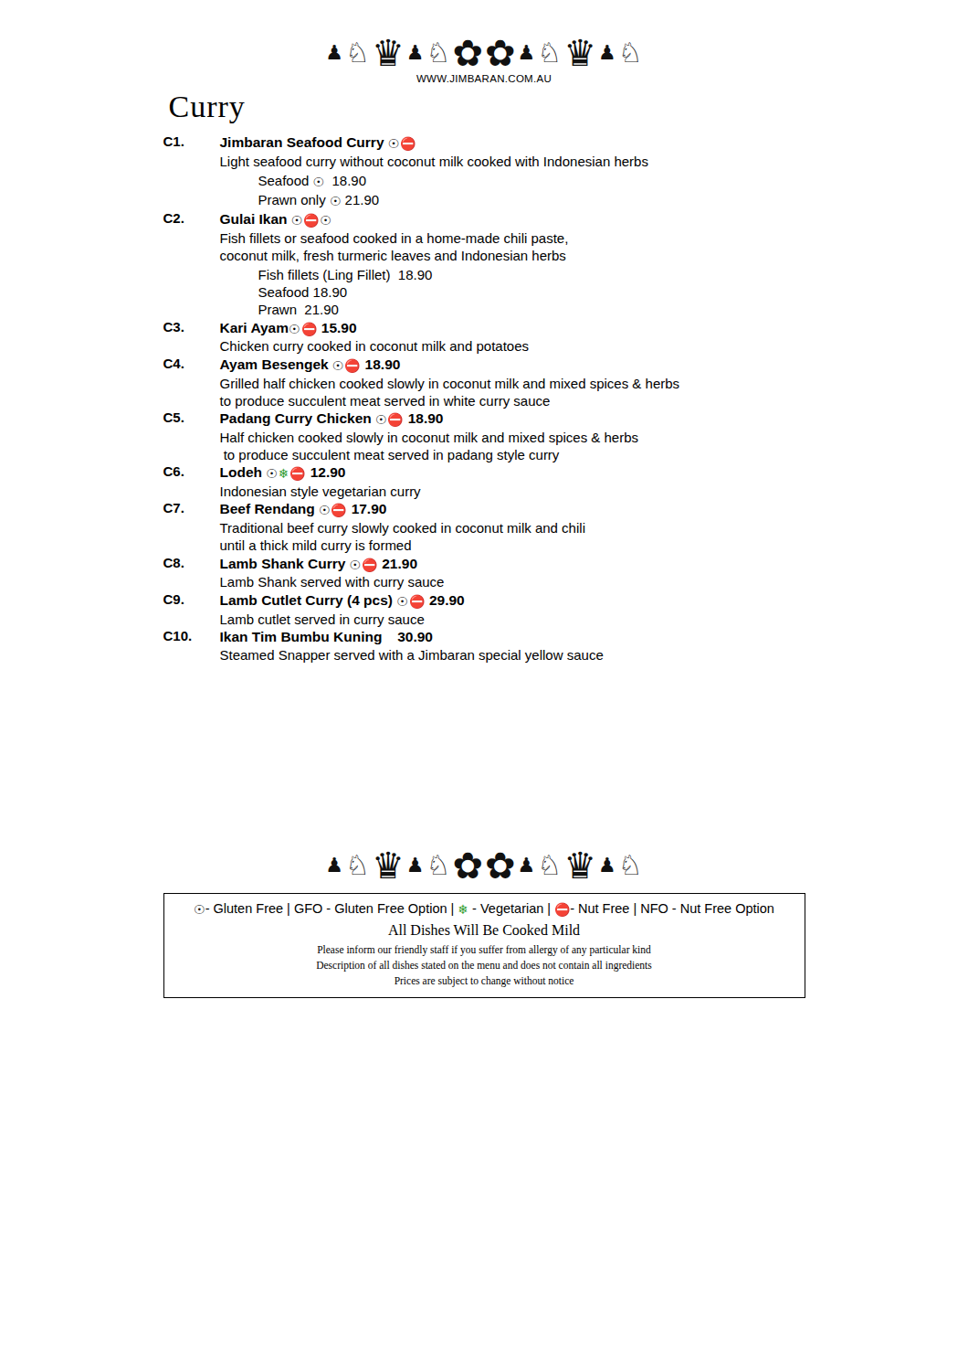♟ ♘ ♛ ♟ ♘ ✿ ✿ ♟ ♘ ♛ ♟ ♘
WWW.JIMBARAN.COM.AU
Curry
| C1. | Jimbaran Seafood Curry ☉ ⛔ Light seafood curry without coconut milk cooked with Indonesian herbs Seafood ☉ 18.90 Prawn only ☉ 21.90 |
| C2. | Gulai Ikan ☉ ⛔ ☉ Fish fillets or seafood cooked in a home-made chili paste, coconut milk, fresh turmeric leaves and Indonesian herbs Fish fillets (Ling Fillet) 18.90 Seafood 18.90 Prawn 21.90 |
| C3. | Kari Ayam ☉ ⛔ 15.90 Chicken curry cooked in coconut milk and potatoes |
| C4. | Ayam Besengek ☉ ⛔ 18.90 Grilled half chicken cooked slowly in coconut milk and mixed spices & herbs to produce succulent meat served in white curry sauce |
| C5. | Padang Curry Chicken ☉ ⛔ 18.90 Half chicken cooked slowly in coconut milk and mixed spices & herbs to produce succulent meat served in padang style curry |
| C6. | Lodeh ☉ ❄ ⛔ 12.90 Indonesian style vegetarian curry |
| C7. | Beef Rendang ☉ ⛔ 17.90 Traditional beef curry slowly cooked in coconut milk and chili until a thick mild curry is formed |
| C8. | Lamb Shank Curry ☉ ⛔ 21.90 Lamb Shank served with curry sauce |
| C9. | Lamb Cutlet Curry (4 pcs) ☉ ⛔ 29.90 Lamb cutlet served in curry sauce |
| C10. | Ikan Tim Bumbu Kuning 30.90 Steamed Snapper served with a Jimbaran special yellow sauce |
♟ ♘ ♛ ♟ ♘ ✿ ✿ ♟ ♘ ♛ ♟ ♘
☉- Gluten Free | GFO - Gluten Free Option | ❄ - Vegetarian | ⛔- Nut Free | NFO - Nut Free Option
All Dishes Will Be Cooked Mild
Please inform our friendly staff if you suffer from allergy of any particular kind
Description of all dishes stated on the menu and does not contain all ingredients
Prices are subject to change without notice